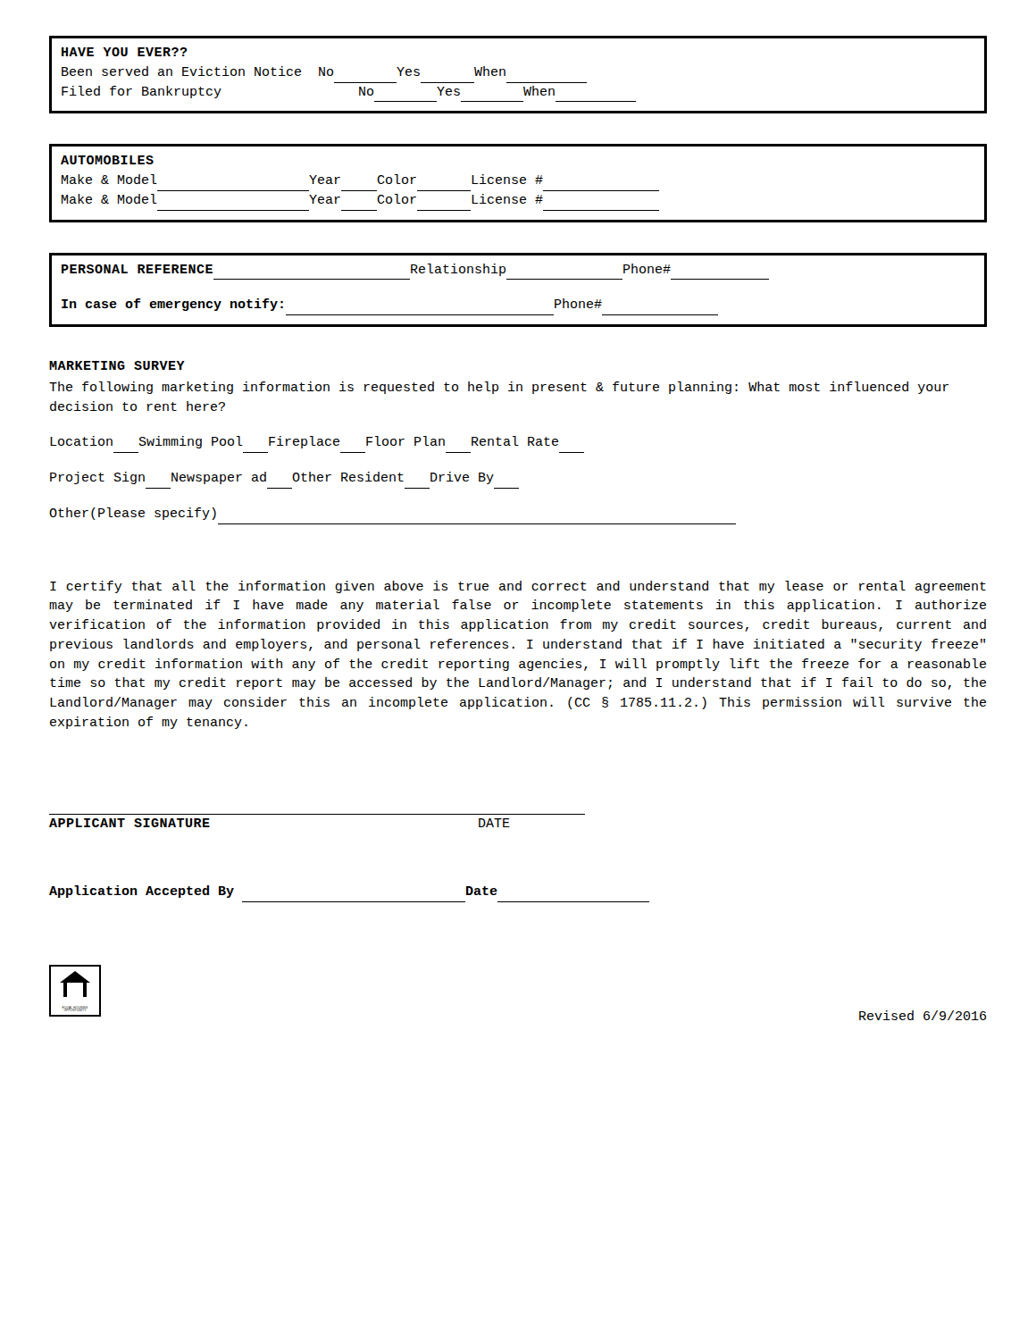HAVE YOU EVER??
Been served an Eviction Notice No Yes When
Filed for Bankruptcy No Yes When
AUTOMOBILES
Make & Model Year Color License #
Make & Model Year Color License #
PERSONAL REFERENCE Relationship Phone#
In case of emergency notify: Phone#
MARKETING SURVEY
The following marketing information is requested to help in present & future planning: What most influenced your decision to rent here?
Location Swimming Pool Fireplace Floor Plan Rental Rate
Project Sign Newspaper ad Other Resident Drive By
Other(Please specify)
I certify that all the information given above is true and correct and understand that my lease or rental agreement may be terminated if I have made any material false or incomplete statements in this application. I authorize verification of the information provided in this application from my credit sources, credit bureaus, current and previous landlords and employers, and personal references. I understand that if I have initiated a "security freeze" on my credit information with any of the credit reporting agencies, I will promptly lift the freeze for a reasonable time so that my credit report may be accessed by the Landlord/Manager; and I understand that if I fail to do so, the Landlord/Manager may consider this an incomplete application. (CC § 1785.11.2.) This permission will survive the expiration of my tenancy.
APPLICANT SIGNATUREDATE
Application Accepted By Date
EQUAL HOUSING
OPPORTUNITY
Revised 6/9/2016